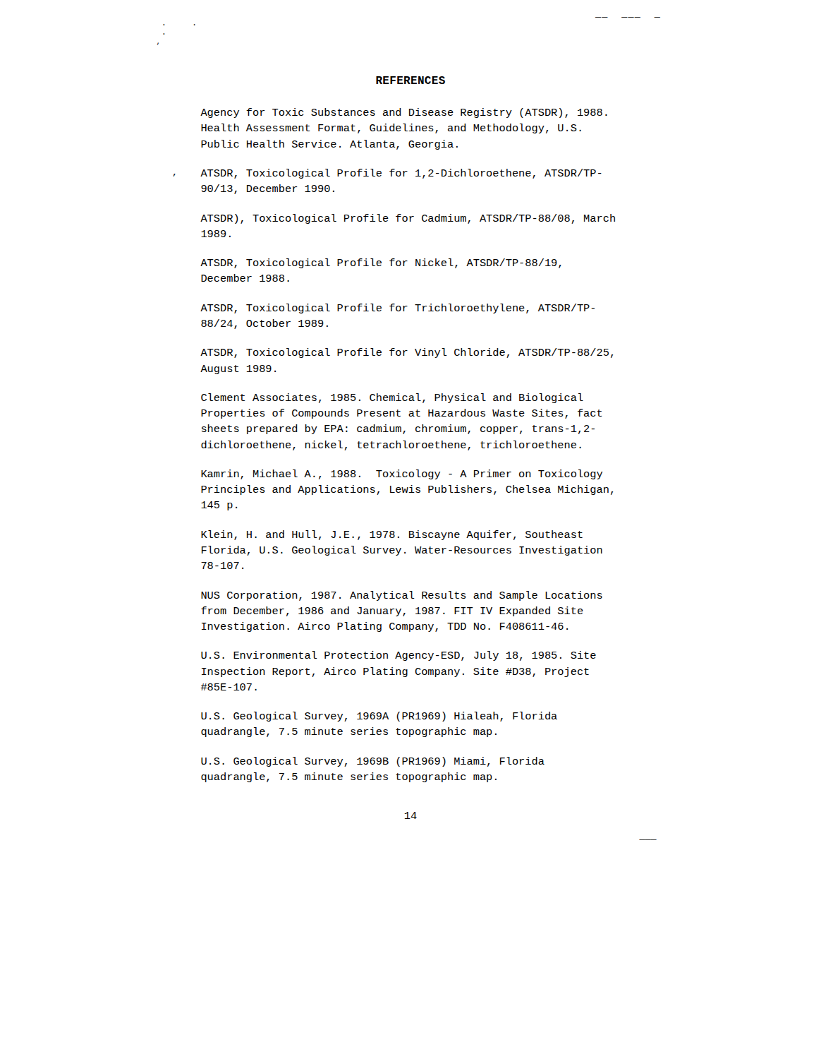. .
.
,
—— ——— —
REFERENCES
Agency for Toxic Substances and Disease Registry (ATSDR), 1988. Health Assessment Format, Guidelines, and Methodology, U.S. Public Health Service. Atlanta, Georgia.
, ATSDR, Toxicological Profile for 1,2-Dichloroethene, ATSDR/TP-90/13, December 1990.
ATSDR), Toxicological Profile for Cadmium, ATSDR/TP-88/08, March 1989.
ATSDR, Toxicological Profile for Nickel, ATSDR/TP-88/19, December 1988.
ATSDR, Toxicological Profile for Trichloroethylene, ATSDR/TP-88/24, October 1989.
ATSDR, Toxicological Profile for Vinyl Chloride, ATSDR/TP-88/25, August 1989.
Clement Associates, 1985. Chemical, Physical and Biological Properties of Compounds Present at Hazardous Waste Sites, fact sheets prepared by EPA: cadmium, chromium, copper, trans-1,2-dichloroethene, nickel, tetrachloroethene, trichloroethene.
Kamrin, Michael A., 1988. Toxicology - A Primer on Toxicology Principles and Applications, Lewis Publishers, Chelsea Michigan, 145 p.
Klein, H. and Hull, J.E., 1978. Biscayne Aquifer, Southeast Florida, U.S. Geological Survey. Water-Resources Investigation 78-107.
NUS Corporation, 1987. Analytical Results and Sample Locations from December, 1986 and January, 1987. FIT IV Expanded Site Investigation. Airco Plating Company, TDD No. F408611-46.
U.S. Environmental Protection Agency-ESD, July 18, 1985. Site Inspection Report, Airco Plating Company. Site #D38, Project #85E-107.
U.S. Geological Survey, 1969A (PR1969) Hialeah, Florida quadrangle, 7.5 minute series topographic map.
U.S. Geological Survey, 1969B (PR1969) Miami, Florida quadrangle, 7.5 minute series topographic map.
14
———